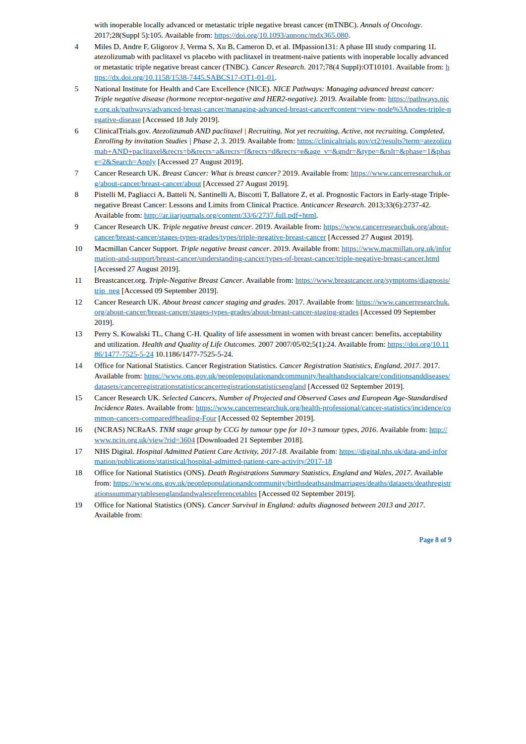with inoperable locally advanced or metastatic triple negative breast cancer (mTNBC). Annals of Oncology. 2017;28(Suppl 5):105. Available from: https://doi.org/10.1093/annonc/mdx365.080.
4 Miles D, Andre F, Gligorov J, Verma S, Xu B, Cameron D, et al. IMpassion131: A phase III study comparing 1L atezolizumab with paclitaxel vs placebo with paclitaxel in treatment-naive patients with inoperable locally advanced or metastatic triple negative breast cancer (TNBC). Cancer Research. 2017;78(4 Suppl):OT10101. Available from: https://dx.doi.org/10.1158/1538-7445.SABCS17-OT1-01-01.
5 National Institute for Health and Care Excellence (NICE). NICE Pathways: Managing advanced breast cancer: Triple negative disease (hormone receptor-negative and HER2-negative). 2019. Available from: https://pathways.nice.org.uk/pathways/advanced-breast-cancer/managing-advanced-breast-cancer#content=view-node%3Anodes-triple-negative-disease [Accessed 18 July 2019].
6 ClinicalTrials.gov. Atezolizumab AND paclitaxel | Recruiting, Not yet recruiting, Active, not recruiting, Completed, Enrolling by invitation Studies | Phase 2, 3. 2019. Available from: https://clinicaltrials.gov/ct2/results?term=atezolizumab+AND+paclitaxel&recrs=b&recrs=a&recrs=f&recrs=d&recrs=e&age_v=&gndr=&type=&rslt=&phase=1&phase=2&Search=Apply [Accessed 27 August 2019].
7 Cancer Research UK. Breast Cancer: What is breast cancer? 2019. Available from: https://www.cancerresearchuk.org/about-cancer/breast-cancer/about [Accessed 27 August 2019].
8 Pistelli M, Pagliacci A, Batteli N, Santinelli A, Biscotti T, Ballatore Z, et al. Prognostic Factors in Early-stage Triple-negative Breast Cancer: Lessons and Limits from Clinical Practice. Anticancer Research. 2013;33(6):2737-42. Available from: http://ar.iiarjournals.org/content/33/6/2737.full.pdf+html.
9 Cancer Research UK. Triple negative breast cancer. 2019. Available from: https://www.cancerresearchuk.org/about-cancer/breast-cancer/stages-types-grades/types/triple-negative-breast-cancer [Accessed 27 August 2019].
10 Macmillan Cancer Support. Triple negative breast cancer. 2019. Available from: https://www.macmillan.org.uk/information-and-support/breast-cancer/understanding-cancer/types-of-breast-cancer/triple-negative-breast-cancer.html [Accessed 27 August 2019].
11 Breastcancer.org. Triple-Negative Breast Cancer. Available from: https://www.breastcancer.org/symptoms/diagnosis/trip_neg [Accessed 09 September 2019].
12 Cancer Research UK. About breast cancer staging and grades. 2017. Available from: https://www.cancerresearchuk.org/about-cancer/breast-cancer/stages-types-grades/about-breast-cancer-staging-grades [Accessed 09 September 2019].
13 Perry S, Kowalski TL, Chang C-H. Quality of life assessment in women with breast cancer: benefits, acceptability and utilization. Health and Quality of Life Outcomes. 2007 2007/05/02;5(1):24. Available from: https://doi.org/10.1186/1477-7525-5-24 10.1186/1477-7525-5-24.
14 Office for National Statistics. Cancer Registration Statistics. Cancer Registration Statistics, England, 2017. 2017. Available from: https://www.ons.gov.uk/peoplepopulationandcommunity/healthandsocialcare/conditionsanddiseases/datasets/cancerregistrationstatisticscancerregistrationstatisticsengland [Accessed 02 September 2019].
15 Cancer Research UK. Selected Cancers, Number of Projected and Observed Cases and European Age-Standardised Incidence Rates. Available from: https://www.cancerresearchuk.org/health-professional/cancer-statistics/incidence/common-cancers-compared#heading-Four [Accessed 02 September 2019].
16 (NCRAS) NCRaAS. TNM stage group by CCG by tumour type for 10+3 tumour types, 2016. Available from: http://www.ncin.org.uk/view?rid=3604 [Downloaded 21 September 2018].
17 NHS Digital. Hospital Admitted Patient Care Activity, 2017-18. Available from: https://digital.nhs.uk/data-and-information/publications/statistical/hospital-admitted-patient-care-activity/2017-18
18 Office for National Statistics (ONS). Death Registrations Summary Statistics, England and Wales, 2017. Available from: https://www.ons.gov.uk/peoplepopulationandcommunity/birthsdeathsandmarriages/deaths/datasets/deathregistrationssummarytablesenglandandwalesreferencetables [Accessed 02 September 2019].
19 Office for National Statistics (ONS). Cancer Survival in England: adults diagnosed between 2013 and 2017. Available from:
Page 8 of 9